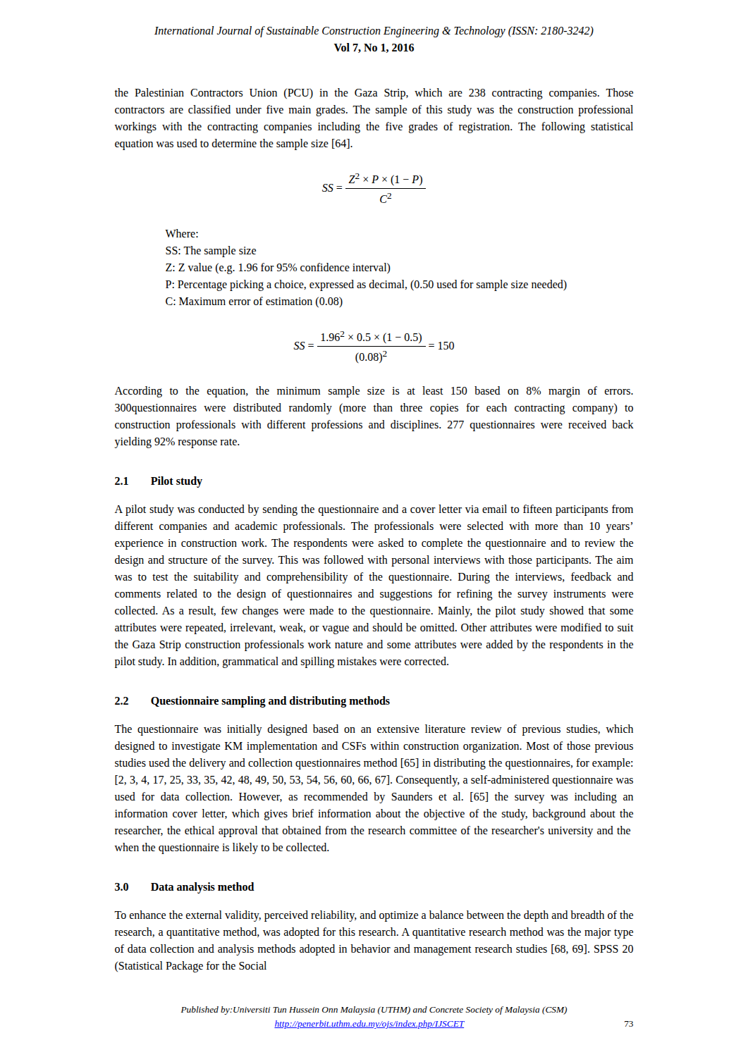International Journal of Sustainable Construction Engineering & Technology (ISSN: 2180-3242)
Vol 7, No 1, 2016
the Palestinian Contractors Union (PCU) in the Gaza Strip, which are 238 contracting companies. Those contractors are classified under five main grades. The sample of this study was the construction professional workings with the contracting companies including the five grades of registration. The following statistical equation was used to determine the sample size [64].
SS = Z2 × P × (1 − P) C2
Where:
SS: The sample size
Z: Z value (e.g. 1.96 for 95% confidence interval)
P: Percentage picking a choice, expressed as decimal, (0.50 used for sample size needed)
C: Maximum error of estimation (0.08)
SS = 1.962 × 0.5 × (1 − 0.5) (0.08)2 = 150
According to the equation, the minimum sample size is at least 150 based on 8% margin of errors. 300questionnaires were distributed randomly (more than three copies for each contracting company) to construction professionals with different professions and disciplines. 277 questionnaires were received back yielding 92% response rate.
2.1 Pilot study
A pilot study was conducted by sending the questionnaire and a cover letter via email to fifteen participants from different companies and academic professionals. The professionals were selected with more than 10 years’ experience in construction work. The respondents were asked to complete the questionnaire and to review the design and structure of the survey. This was followed with personal interviews with those participants. The aim was to test the suitability and comprehensibility of the questionnaire. During the interviews, feedback and comments related to the design of questionnaires and suggestions for refining the survey instruments were collected. As a result, few changes were made to the questionnaire. Mainly, the pilot study showed that some attributes were repeated, irrelevant, weak, or vague and should be omitted. Other attributes were modified to suit the Gaza Strip construction professionals work nature and some attributes were added by the respondents in the pilot study. In addition, grammatical and spilling mistakes were corrected.
2.2 Questionnaire sampling and distributing methods
The questionnaire was initially designed based on an extensive literature review of previous studies, which designed to investigate KM implementation and CSFs within construction organization. Most of those previous studies used the delivery and collection questionnaires method [65] in distributing the questionnaires, for example: [2, 3, 4, 17, 25, 33, 35, 42, 48, 49, 50, 53, 54, 56, 60, 66, 67]. Consequently, a self-administered questionnaire was used for data collection. However, as recommended by Saunders et al. [65] the survey was including an information cover letter, which gives brief information about the objective of the study, background about the researcher, the ethical approval that obtained from the research committee of the researcher's university and the when the questionnaire is likely to be collected.
3.0 Data analysis method
To enhance the external validity, perceived reliability, and optimize a balance between the depth and breadth of the research, a quantitative method, was adopted for this research. A quantitative research method was the major type of data collection and analysis methods adopted in behavior and management research studies [68, 69]. SPSS 20 (Statistical Package for the Social
Published by:Universiti Tun Hussein Onn Malaysia (UTHM) and Concrete Society of Malaysia (CSM)
73 http://penerbit.uthm.edu.my/ojs/index.php/IJSCET